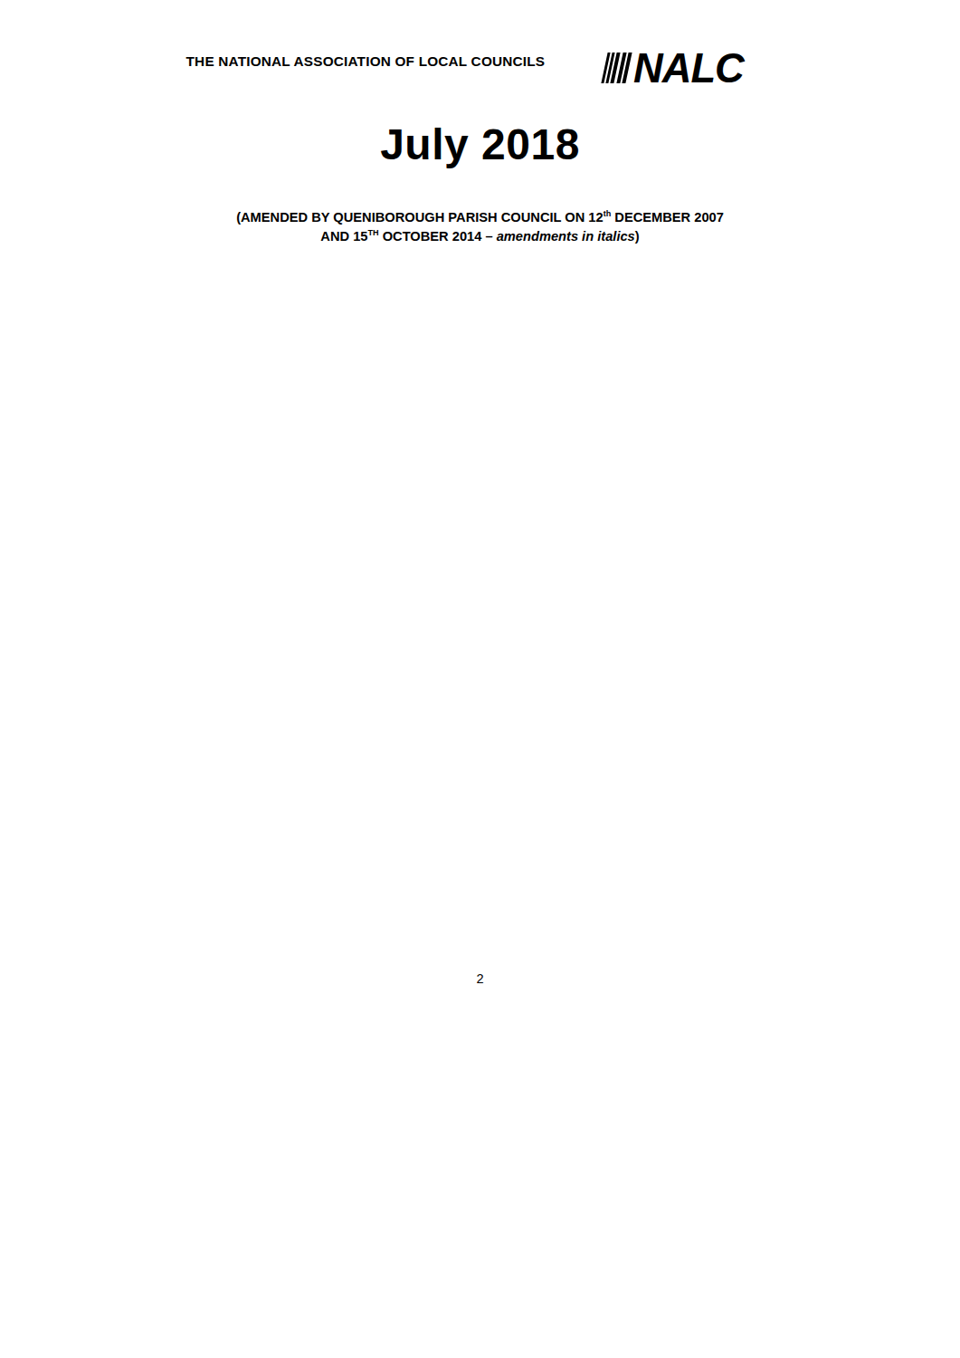THE NATIONAL ASSOCIATION OF LOCAL COUNCILS
NALC
July 2018
(AMENDED BY QUENIBOROUGH PARISH COUNCIL ON 12th DECEMBER 2007
AND 15TH OCTOBER 2014 – amendments in italics)
2